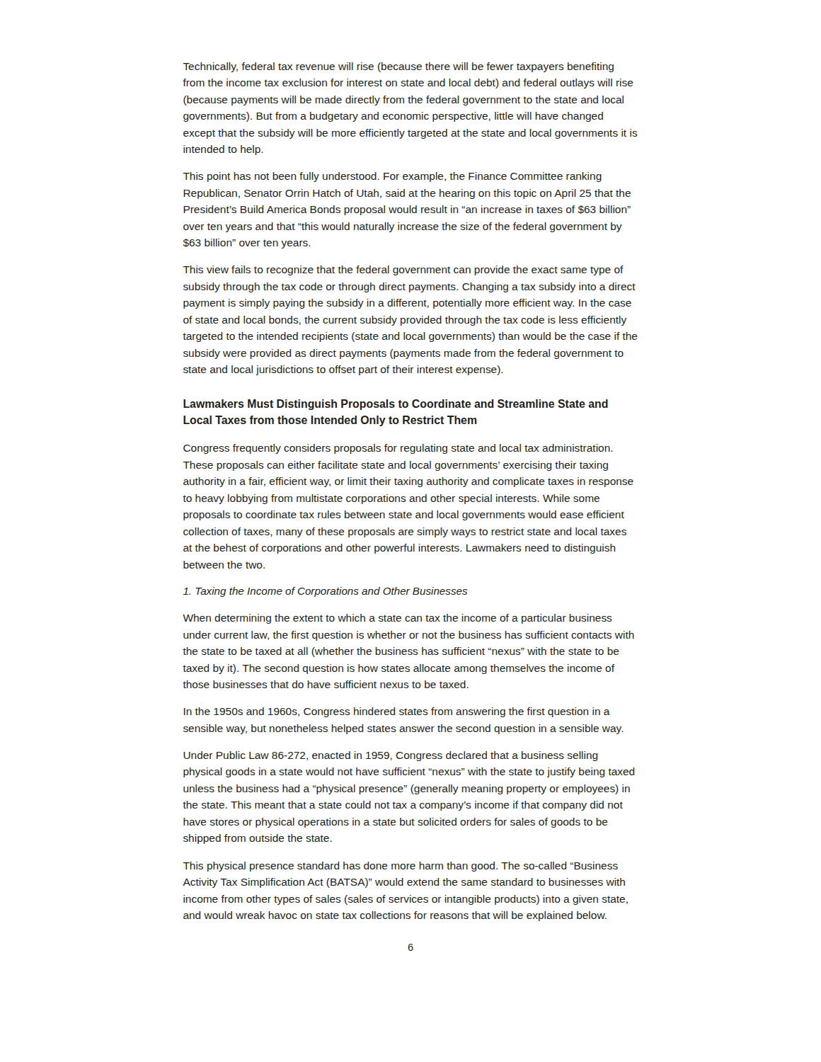Technically, federal tax revenue will rise (because there will be fewer taxpayers benefiting from the income tax exclusion for interest on state and local debt) and federal outlays will rise (because payments will be made directly from the federal government to the state and local governments). But from a budgetary and economic perspective, little will have changed except that the subsidy will be more efficiently targeted at the state and local governments it is intended to help.
This point has not been fully understood. For example, the Finance Committee ranking Republican, Senator Orrin Hatch of Utah, said at the hearing on this topic on April 25 that the President’s Build America Bonds proposal would result in “an increase in taxes of $63 billion” over ten years and that “this would naturally increase the size of the federal government by $63 billion” over ten years.
This view fails to recognize that the federal government can provide the exact same type of subsidy through the tax code or through direct payments. Changing a tax subsidy into a direct payment is simply paying the subsidy in a different, potentially more efficient way. In the case of state and local bonds, the current subsidy provided through the tax code is less efficiently targeted to the intended recipients (state and local governments) than would be the case if the subsidy were provided as direct payments (payments made from the federal government to state and local jurisdictions to offset part of their interest expense).
Lawmakers Must Distinguish Proposals to Coordinate and Streamline State and Local Taxes from those Intended Only to Restrict Them
Congress frequently considers proposals for regulating state and local tax administration. These proposals can either facilitate state and local governments’ exercising their taxing authority in a fair, efficient way, or limit their taxing authority and complicate taxes in response to heavy lobbying from multistate corporations and other special interests. While some proposals to coordinate tax rules between state and local governments would ease efficient collection of taxes, many of these proposals are simply ways to restrict state and local taxes at the behest of corporations and other powerful interests. Lawmakers need to distinguish between the two.
1. Taxing the Income of Corporations and Other Businesses
When determining the extent to which a state can tax the income of a particular business under current law, the first question is whether or not the business has sufficient contacts with the state to be taxed at all (whether the business has sufficient “nexus” with the state to be taxed by it). The second question is how states allocate among themselves the income of those businesses that do have sufficient nexus to be taxed.
In the 1950s and 1960s, Congress hindered states from answering the first question in a sensible way, but nonetheless helped states answer the second question in a sensible way.
Under Public Law 86-272, enacted in 1959, Congress declared that a business selling physical goods in a state would not have sufficient “nexus” with the state to justify being taxed unless the business had a “physical presence” (generally meaning property or employees) in the state. This meant that a state could not tax a company’s income if that company did not have stores or physical operations in a state but solicited orders for sales of goods to be shipped from outside the state.
This physical presence standard has done more harm than good. The so-called “Business Activity Tax Simplification Act (BATSA)” would extend the same standard to businesses with income from other types of sales (sales of services or intangible products) into a given state, and would wreak havoc on state tax collections for reasons that will be explained below.
6